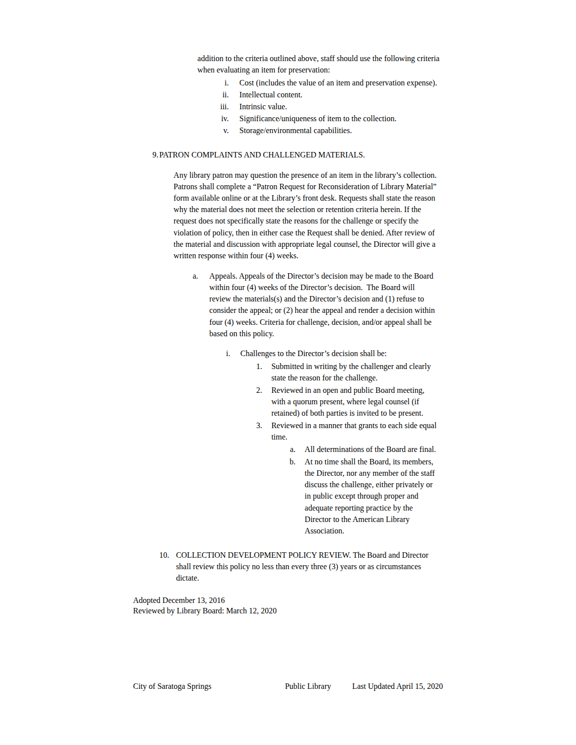addition to the criteria outlined above, staff should use the following criteria when evaluating an item for preservation:
Cost (includes the value of an item and preservation expense).
Intellectual content.
Intrinsic value.
Significance/uniqueness of item to the collection.
Storage/environmental capabilities.
9. PATRON COMPLAINTS AND CHALLENGED MATERIALS.
Any library patron may question the presence of an item in the library’s collection. Patrons shall complete a “Patron Request for Reconsideration of Library Material” form available online or at the Library’s front desk. Requests shall state the reason why the material does not meet the selection or retention criteria herein. If the request does not specifically state the reasons for the challenge or specify the violation of policy, then in either case the Request shall be denied. After review of the material and discussion with appropriate legal counsel, the Director will give a written response within four (4) weeks.
a. Appeals. Appeals of the Director’s decision may be made to the Board within four (4) weeks of the Director’s decision. The Board will review the materials(s) and the Director’s decision and (1) refuse to consider the appeal; or (2) hear the appeal and render a decision within four (4) weeks. Criteria for challenge, decision, and/or appeal shall be based on this policy.
i. Challenges to the Director’s decision shall be:
Submitted in writing by the challenger and clearly state the reason for the challenge.
Reviewed in an open and public Board meeting, with a quorum present, where legal counsel (if retained) of both parties is invited to be present.
Reviewed in a manner that grants to each side equal time.
All determinations of the Board are final.
At no time shall the Board, its members, the Director, nor any member of the staff discuss the challenge, either privately or in public except through proper and adequate reporting practice by the Director to the American Library Association.
10. COLLECTION DEVELOPMENT POLICY REVIEW. The Board and Director shall review this policy no less than every three (3) years or as circumstances dictate.
Adopted December 13, 2016
Reviewed by Library Board: March 12, 2020
City of Saratoga Springs Public Library Last Updated April 15, 2020